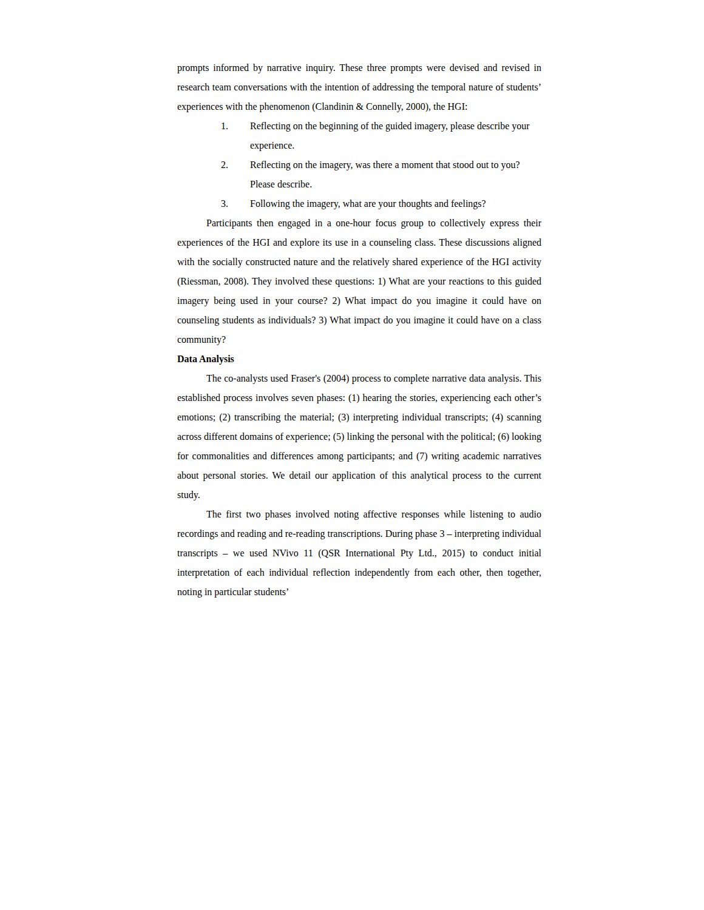prompts informed by narrative inquiry. These three prompts were devised and revised in research team conversations with the intention of addressing the temporal nature of students’ experiences with the phenomenon (Clandinin & Connelly, 2000), the HGI:
Reflecting on the beginning of the guided imagery, please describe your experience.
Reflecting on the imagery, was there a moment that stood out to you? Please describe.
Following the imagery, what are your thoughts and feelings?
Participants then engaged in a one-hour focus group to collectively express their experiences of the HGI and explore its use in a counseling class. These discussions aligned with the socially constructed nature and the relatively shared experience of the HGI activity (Riessman, 2008). They involved these questions: 1) What are your reactions to this guided imagery being used in your course? 2) What impact do you imagine it could have on counseling students as individuals? 3) What impact do you imagine it could have on a class community?
Data Analysis
The co-analysts used Fraser's (2004) process to complete narrative data analysis. This established process involves seven phases: (1) hearing the stories, experiencing each other’s emotions; (2) transcribing the material; (3) interpreting individual transcripts; (4) scanning across different domains of experience; (5) linking the personal with the political; (6) looking for commonalities and differences among participants; and (7) writing academic narratives about personal stories. We detail our application of this analytical process to the current study.
The first two phases involved noting affective responses while listening to audio recordings and reading and re-reading transcriptions. During phase 3 – interpreting individual transcripts – we used NVivo 11 (QSR International Pty Ltd., 2015) to conduct initial interpretation of each individual reflection independently from each other, then together, noting in particular students’